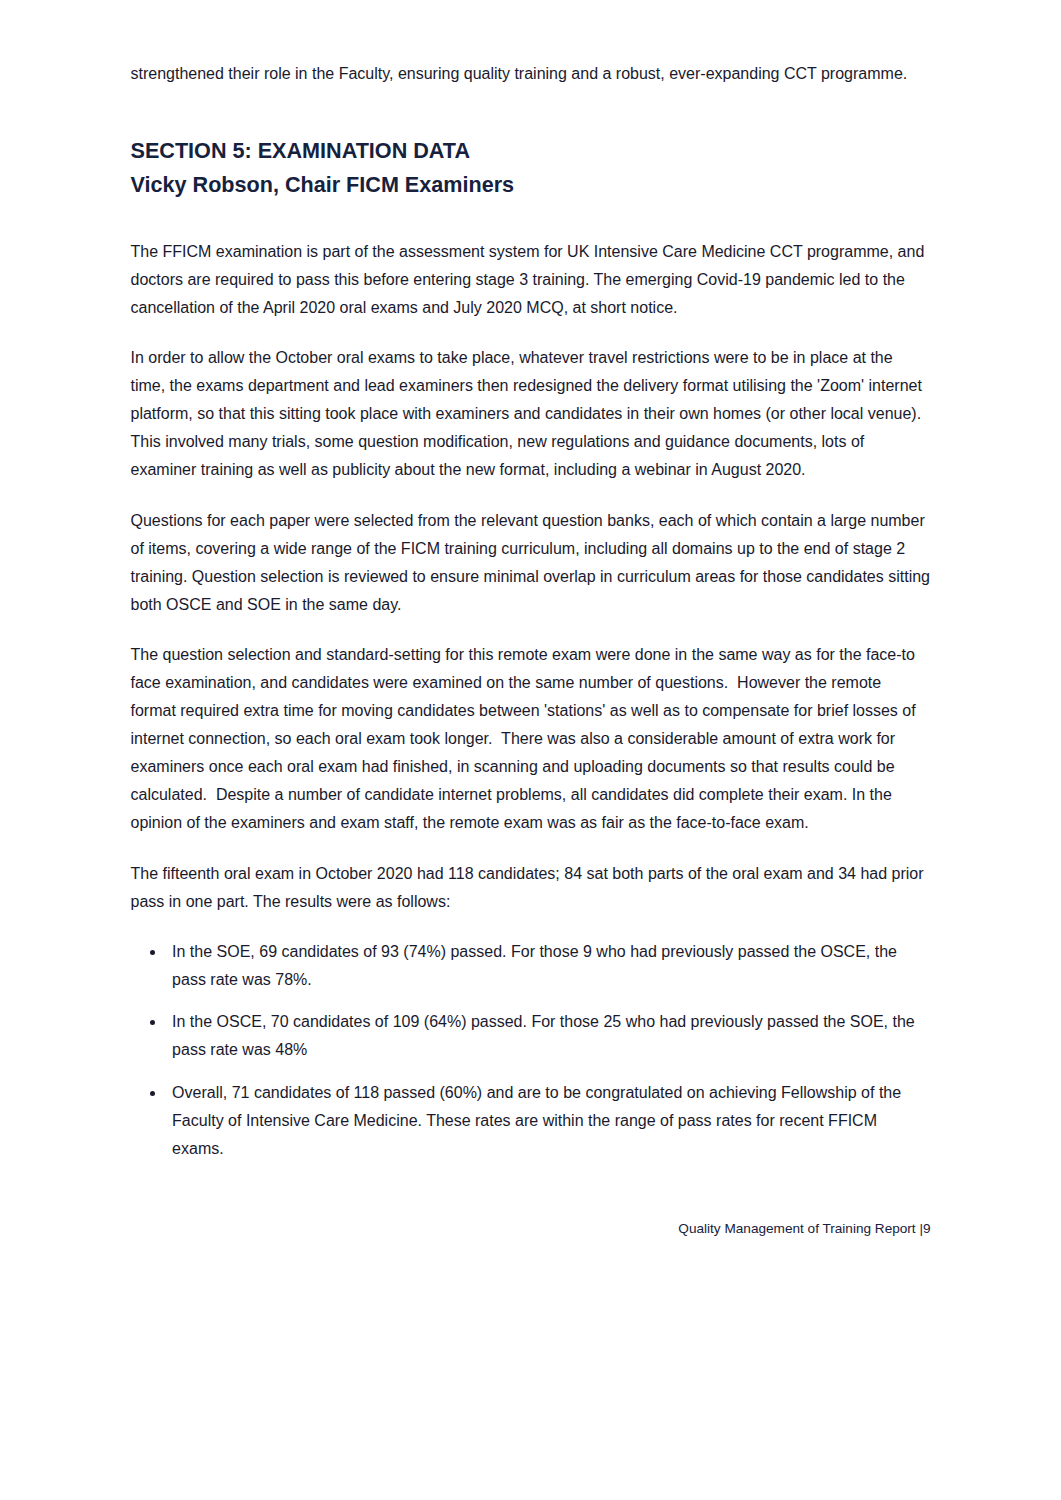strengthened their role in the Faculty, ensuring quality training and a robust, ever-expanding CCT programme.
SECTION 5: EXAMINATION DATA
Vicky Robson, Chair FICM Examiners
The FFICM examination is part of the assessment system for UK Intensive Care Medicine CCT programme, and doctors are required to pass this before entering stage 3 training. The emerging Covid-19 pandemic led to the cancellation of the April 2020 oral exams and July 2020 MCQ, at short notice.
In order to allow the October oral exams to take place, whatever travel restrictions were to be in place at the time, the exams department and lead examiners then redesigned the delivery format utilising the 'Zoom' internet platform, so that this sitting took place with examiners and candidates in their own homes (or other local venue). This involved many trials, some question modification, new regulations and guidance documents, lots of examiner training as well as publicity about the new format, including a webinar in August 2020.
Questions for each paper were selected from the relevant question banks, each of which contain a large number of items, covering a wide range of the FICM training curriculum, including all domains up to the end of stage 2 training. Question selection is reviewed to ensure minimal overlap in curriculum areas for those candidates sitting both OSCE and SOE in the same day.
The question selection and standard-setting for this remote exam were done in the same way as for the face-to face examination, and candidates were examined on the same number of questions. However the remote format required extra time for moving candidates between 'stations' as well as to compensate for brief losses of internet connection, so each oral exam took longer. There was also a considerable amount of extra work for examiners once each oral exam had finished, in scanning and uploading documents so that results could be calculated. Despite a number of candidate internet problems, all candidates did complete their exam. In the opinion of the examiners and exam staff, the remote exam was as fair as the face-to-face exam.
The fifteenth oral exam in October 2020 had 118 candidates; 84 sat both parts of the oral exam and 34 had prior pass in one part. The results were as follows:
In the SOE, 69 candidates of 93 (74%) passed. For those 9 who had previously passed the OSCE, the pass rate was 78%.
In the OSCE, 70 candidates of 109 (64%) passed. For those 25 who had previously passed the SOE, the pass rate was 48%
Overall, 71 candidates of 118 passed (60%) and are to be congratulated on achieving Fellowship of the Faculty of Intensive Care Medicine. These rates are within the range of pass rates for recent FFICM exams.
Quality Management of Training Report |9